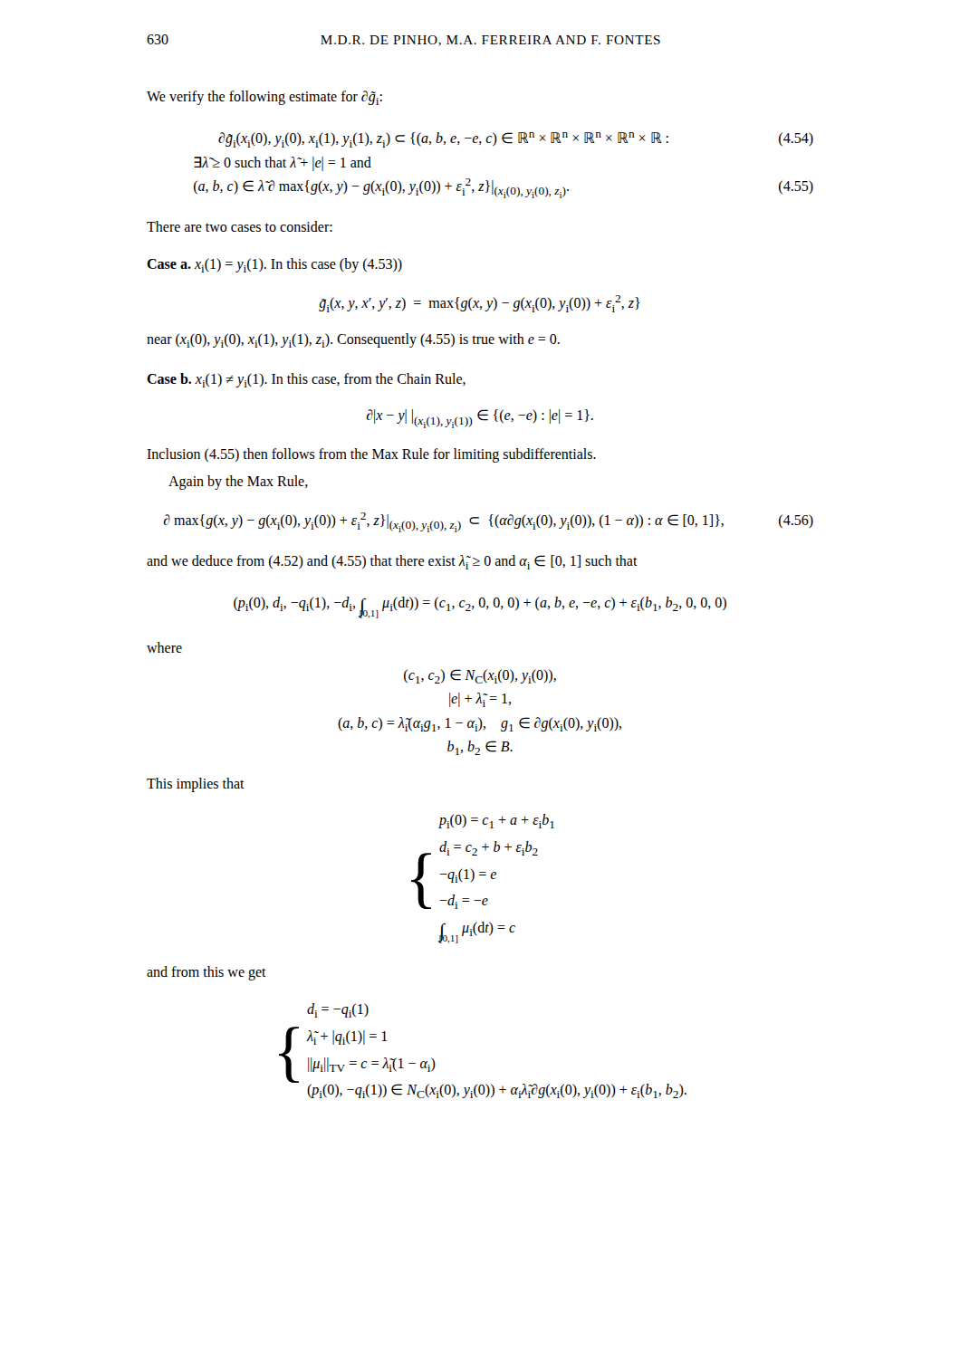630 M.D.R. DE PINHO, M.A. FERREIRA AND F. FONTES
We verify the following estimate for ∂g̃i:
∂g̃i(xi(0), yi(0), xi(1), yi(1), zi) ⊂ {(a, b, e, −e, c) ∈ ℝn × ℝn × ℝn × ℝn × ℝ :
(4.54)
∃λ̃ ≥ 0 such that λ̃ + |e| = 1 and
(a, b, c) ∈ λ̃ ∂ max{g(x, y) − g(xi(0), yi(0)) + εi2, z}|(xi(0), yi(0), zi).
(4.55)
There are two cases to consider:
Case a. xi(1) = yi(1). In this case (by (4.53))
g̃i(x, y, x′, y′, z) = max{g(x, y) − g(xi(0), yi(0)) + εi2, z}
near (xi(0), yi(0), xi(1), yi(1), zi). Consequently (4.55) is true with e = 0.
Case b. xi(1) ≠ yi(1). In this case, from the Chain Rule,
∂|x − y| |(xi(1), yi(1)) ∈ {(e, −e) : |e| = 1}.
Inclusion (4.55) then follows from the Max Rule for limiting subdifferentials.
Again by the Max Rule,
∂ max{g(x, y) − g(xi(0), yi(0)) + εi2, z}|(xi(0), yi(0), zi) ⊂ {(α∂g(xi(0), yi(0)), (1 − α)) : α ∈ [0, 1]},
(4.56)
and we deduce from (4.52) and (4.55) that there exist λ̃i ≥ 0 and αi ∈ [0, 1] such that
(pi(0), di, −qi(1), −di, ∫[0,1] μi(dt)) = (c1, c2, 0, 0, 0) + (a, b, e, −e, c) + εi(b1, b2, 0, 0, 0)
where
(c1, c2) ∈ NC(xi(0), yi(0)),
|e| + λ̃i = 1,
(a, b, c) = λ̃i(αig1, 1 − αi), g1 ∈ ∂g(xi(0), yi(0)),
b1, b2 ∈ B.
This implies that
{
pi(0) = c1 + a + εib1
di = c2 + b + εib2
−qi(1) = e
−di = −e
∫[0,1] μi(dt) = c
and from this we get
{
di = −qi(1)
λ̃i + |qi(1)| = 1
||μi||TV = c = λ̃i(1 − αi)
(pi(0), −qi(1)) ∈ NC(xi(0), yi(0)) + αiλ̃i∂g(xi(0), yi(0)) + εi(b1, b2).